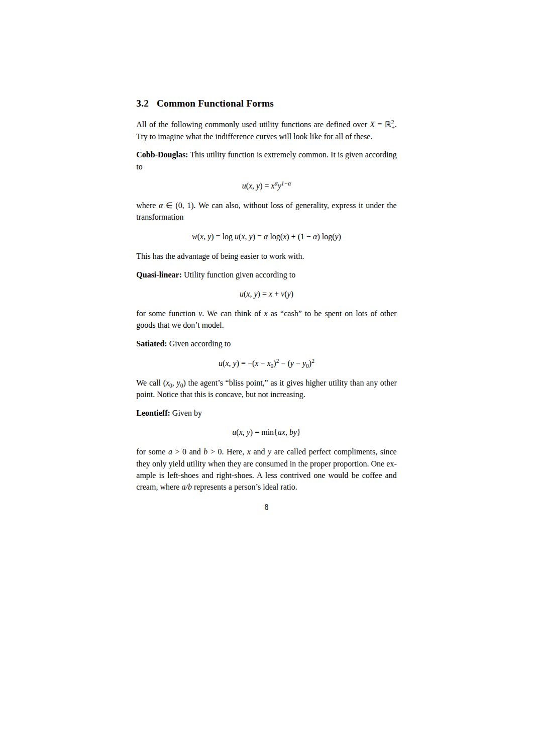3.2 Common Functional Forms
All of the following commonly used utility functions are defined over X = ℝ2+. Try to imagine what the indifference curves will look like for all of these.
Cobb-Douglas: This utility function is extremely common. It is given according to
u(x, y) = xαy1−α
where α ∈ (0, 1). We can also, without loss of generality, express it under the transformation
w(x, y) = log u(x, y) = α log(x) + (1 − α) log(y)
This has the advantage of being easier to work with.
Quasi-linear: Utility function given according to
u(x, y) = x + v(y)
for some function v. We can think of x as “cash” to be spent on lots of other goods that we don’t model.
Satiated: Given according to
u(x, y) = −(x − x0)2 − (y − y0)2
We call (x0, y0) the agent’s “bliss point,” as it gives higher utility than any other point. Notice that this is concave, but not increasing.
Leontieff: Given by
u(x, y) = min{ax, by}
for some a > 0 and b > 0. Here, x and y are called perfect compliments, since they only yield utility when they are consumed in the proper proportion. One example is left-shoes and right-shoes. A less contrived one would be coffee and cream, where a/b represents a person’s ideal ratio.
8